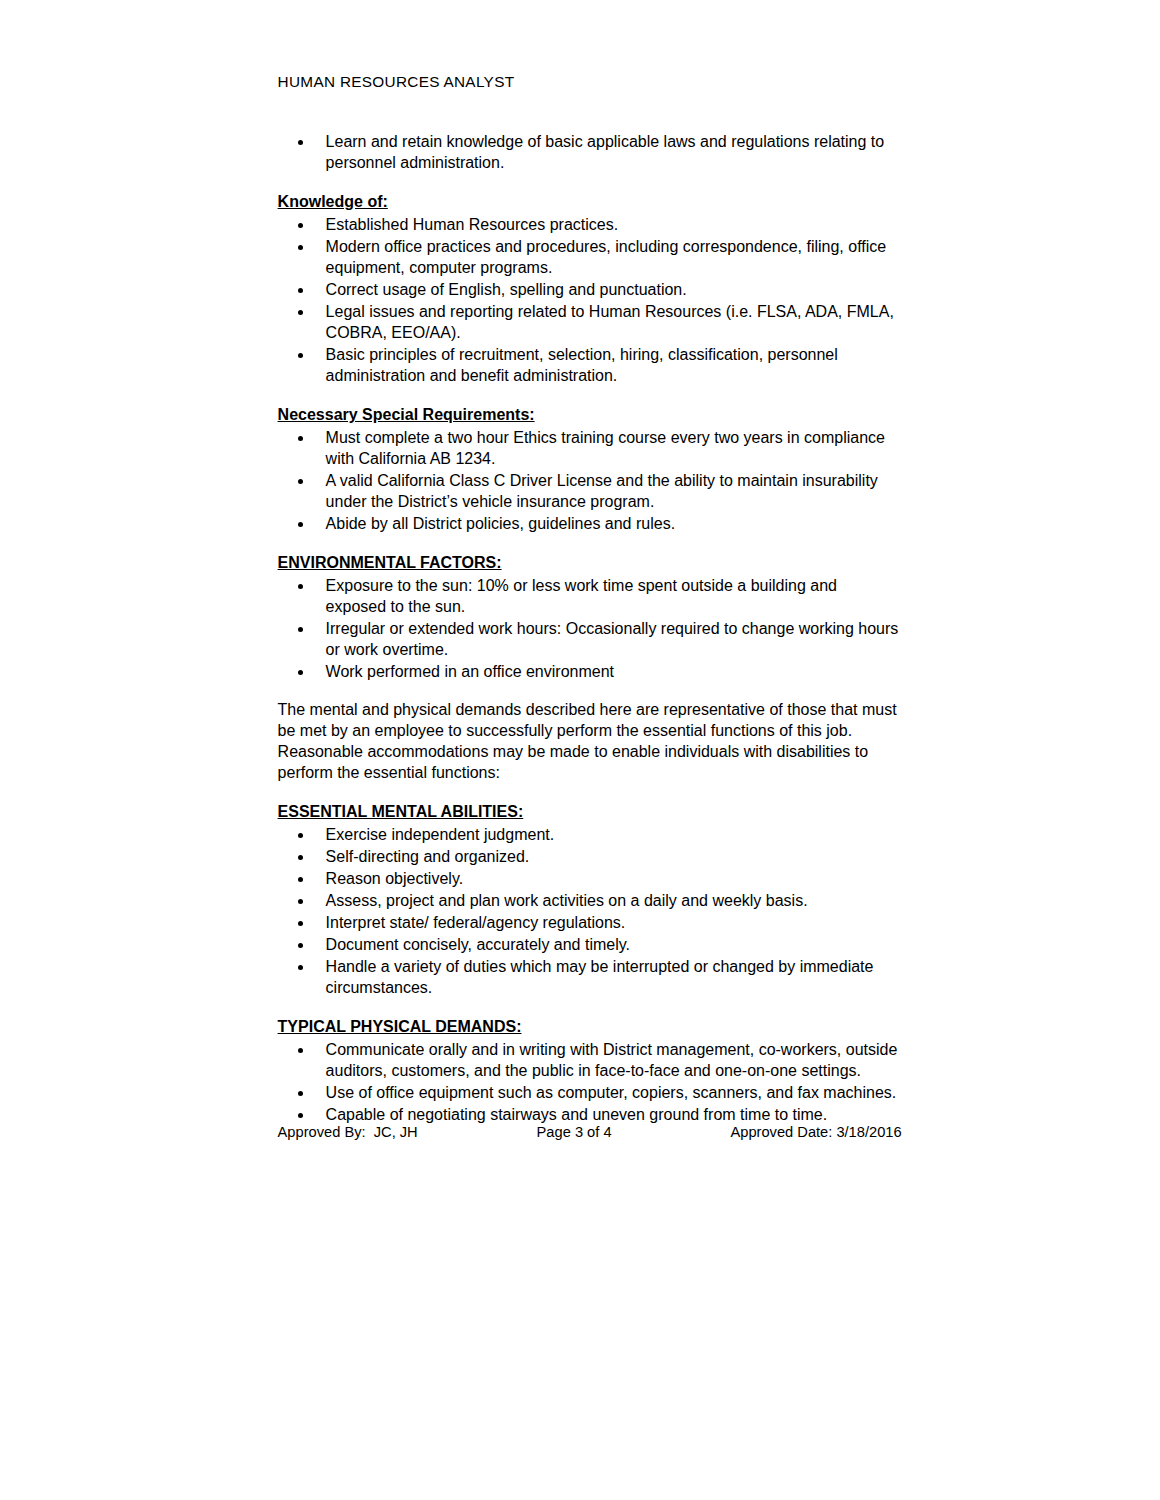HUMAN RESOURCES ANALYST
Learn and retain knowledge of basic applicable laws and regulations relating to personnel administration.
Knowledge of:
Established Human Resources practices.
Modern office practices and procedures, including correspondence, filing, office equipment, computer programs.
Correct usage of English, spelling and punctuation.
Legal issues and reporting related to Human Resources (i.e. FLSA, ADA, FMLA, COBRA, EEO/AA).
Basic principles of recruitment, selection, hiring, classification, personnel administration and benefit administration.
Necessary Special Requirements:
Must complete a two hour Ethics training course every two years in compliance with California AB 1234.
A valid California Class C Driver License and the ability to maintain insurability under the District’s vehicle insurance program.
Abide by all District policies, guidelines and rules.
ENVIRONMENTAL FACTORS:
Exposure to the sun: 10% or less work time spent outside a building and exposed to the sun.
Irregular or extended work hours: Occasionally required to change working hours or work overtime.
Work performed in an office environment
The mental and physical demands described here are representative of those that must be met by an employee to successfully perform the essential functions of this job. Reasonable accommodations may be made to enable individuals with disabilities to perform the essential functions:
ESSENTIAL MENTAL ABILITIES:
Exercise independent judgment.
Self-directing and organized.
Reason objectively.
Assess, project and plan work activities on a daily and weekly basis.
Interpret state/ federal/agency regulations.
Document concisely, accurately and timely.
Handle a variety of duties which may be interrupted or changed by immediate circumstances.
TYPICAL PHYSICAL DEMANDS:
Communicate orally and in writing with District management, co-workers, outside auditors, customers, and the public in face-to-face and one-on-one settings.
Use of office equipment such as computer, copiers, scanners, and fax machines.
Capable of negotiating stairways and uneven ground from time to time.
Approved By: JC, JH Page 3 of 4 Approved Date: 3/18/2016